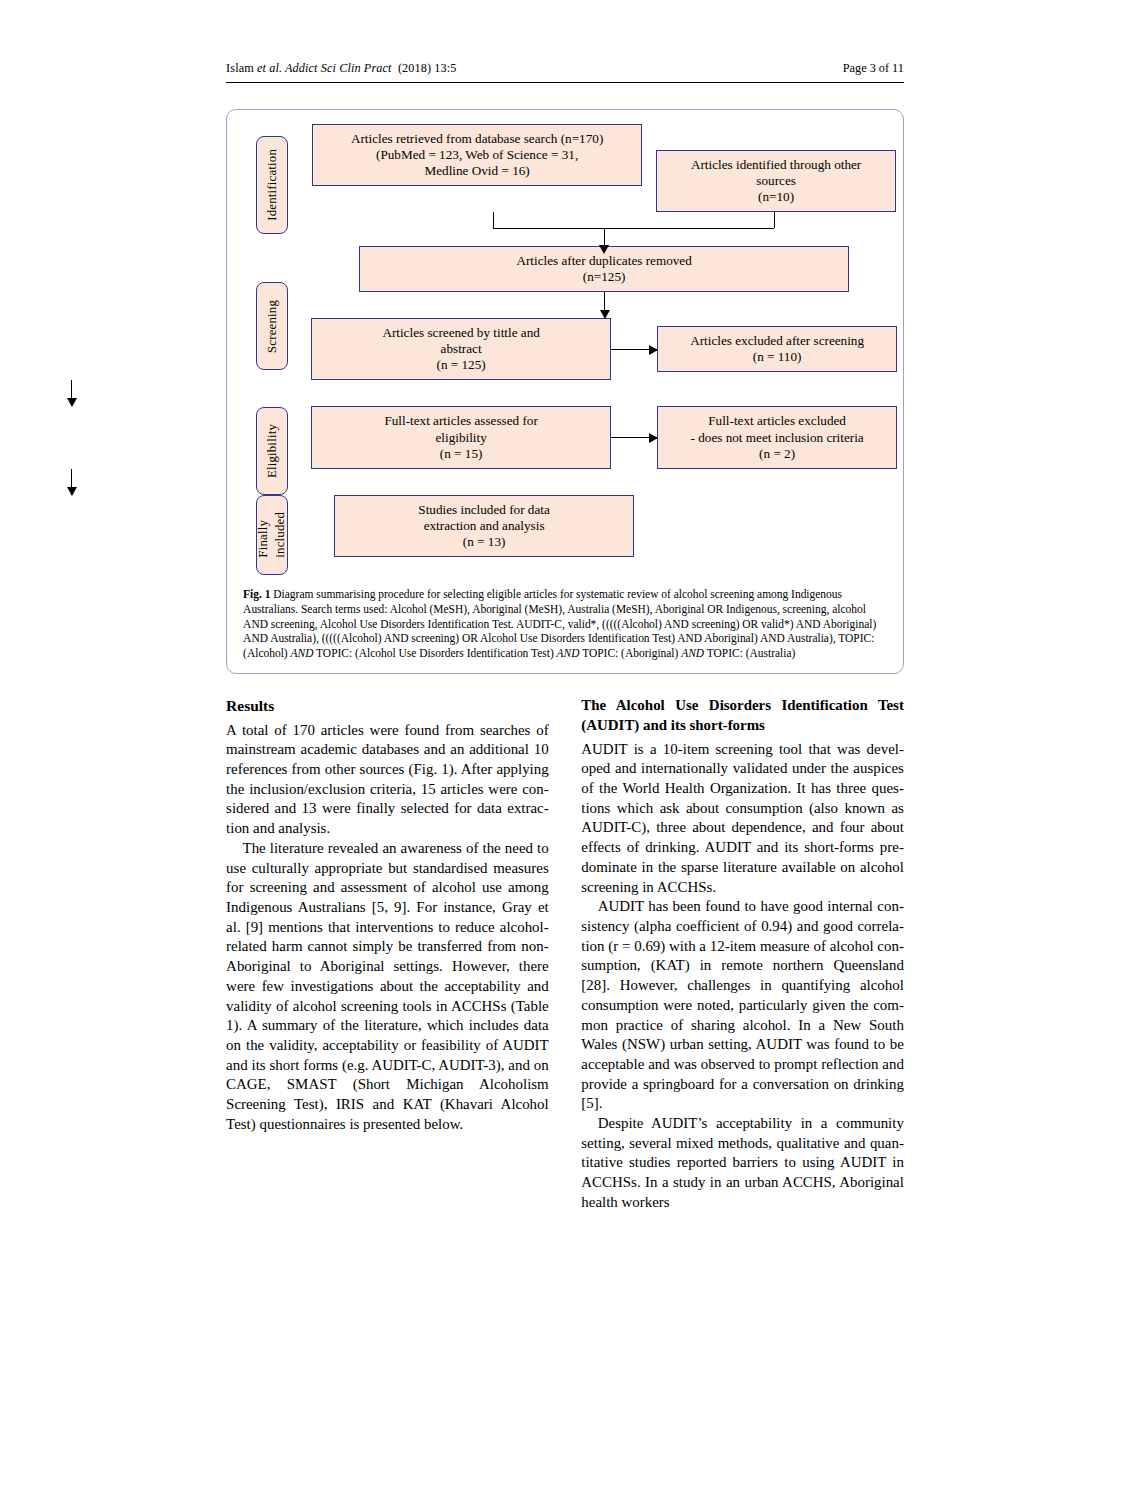Islam et al. Addict Sci Clin Pract (2018) 13:5
Page 3 of 11
Identification
Articles retrieved from database search (n=170)
(PubMed = 123, Web of Science = 31,
Medline Ovid = 16)
Articles identified through other
sources
(n=10)
Screening
Articles after duplicates removed
(n=125)
Articles screened by tittle and
abstract
(n = 125)
Articles excluded after screening
(n = 110)
Eligibility
Full-text articles assessed for
eligibility
(n = 15)
Full-text articles excluded
- does not meet inclusion criteria
(n = 2)
Finally
included
Studies included for data
extraction and analysis
(n = 13)
Fig. 1 Diagram summarising procedure for selecting eligible articles for systematic review of alcohol screening among Indigenous Australians. Search terms used: Alcohol (MeSH), Aboriginal (MeSH), Australia (MeSH), Aboriginal OR Indigenous, screening, alcohol AND screening, Alcohol Use Disorders Identification Test. AUDIT-C, valid*, (((((Alcohol) AND screening) OR valid*) AND Aboriginal) AND Australia), (((((Alcohol) AND screening) OR Alcohol Use Disorders Identification Test) AND Aboriginal) AND Australia), TOPIC: (Alcohol) AND TOPIC: (Alcohol Use Disorders Identification Test) AND TOPIC: (Aboriginal) AND TOPIC: (Australia)
Results
A total of 170 articles were found from searches of mainstream academic databases and an additional 10 references from other sources (Fig. 1). After applying the inclusion/exclusion criteria, 15 articles were considered and 13 were finally selected for data extraction and analysis.
The literature revealed an awareness of the need to use culturally appropriate but standardised measures for screening and assessment of alcohol use among Indigenous Australians [5, 9]. For instance, Gray et al. [9] mentions that interventions to reduce alcohol-related harm cannot simply be transferred from non-Aboriginal to Aboriginal settings. However, there were few investigations about the acceptability and validity of alcohol screening tools in ACCHSs (Table 1). A summary of the literature, which includes data on the validity, acceptability or feasibility of AUDIT and its short forms (e.g. AUDIT-C, AUDIT-3), and on CAGE, SMAST (Short Michigan Alcoholism Screening Test), IRIS and KAT (Khavari Alcohol Test) questionnaires is presented below.
The Alcohol Use Disorders Identification Test (AUDIT) and its short-forms
AUDIT is a 10-item screening tool that was developed and internationally validated under the auspices of the World Health Organization. It has three questions which ask about consumption (also known as AUDIT-C), three about dependence, and four about effects of drinking. AUDIT and its short-forms predominate in the sparse literature available on alcohol screening in ACCHSs.
AUDIT has been found to have good internal consistency (alpha coefficient of 0.94) and good correlation (r = 0.69) with a 12-item measure of alcohol consumption, (KAT) in remote northern Queensland [28]. However, challenges in quantifying alcohol consumption were noted, particularly given the common practice of sharing alcohol. In a New South Wales (NSW) urban setting, AUDIT was found to be acceptable and was observed to prompt reflection and provide a springboard for a conversation on drinking [5].
Despite AUDIT’s acceptability in a community setting, several mixed methods, qualitative and quantitative studies reported barriers to using AUDIT in ACCHSs. In a study in an urban ACCHS, Aboriginal health workers